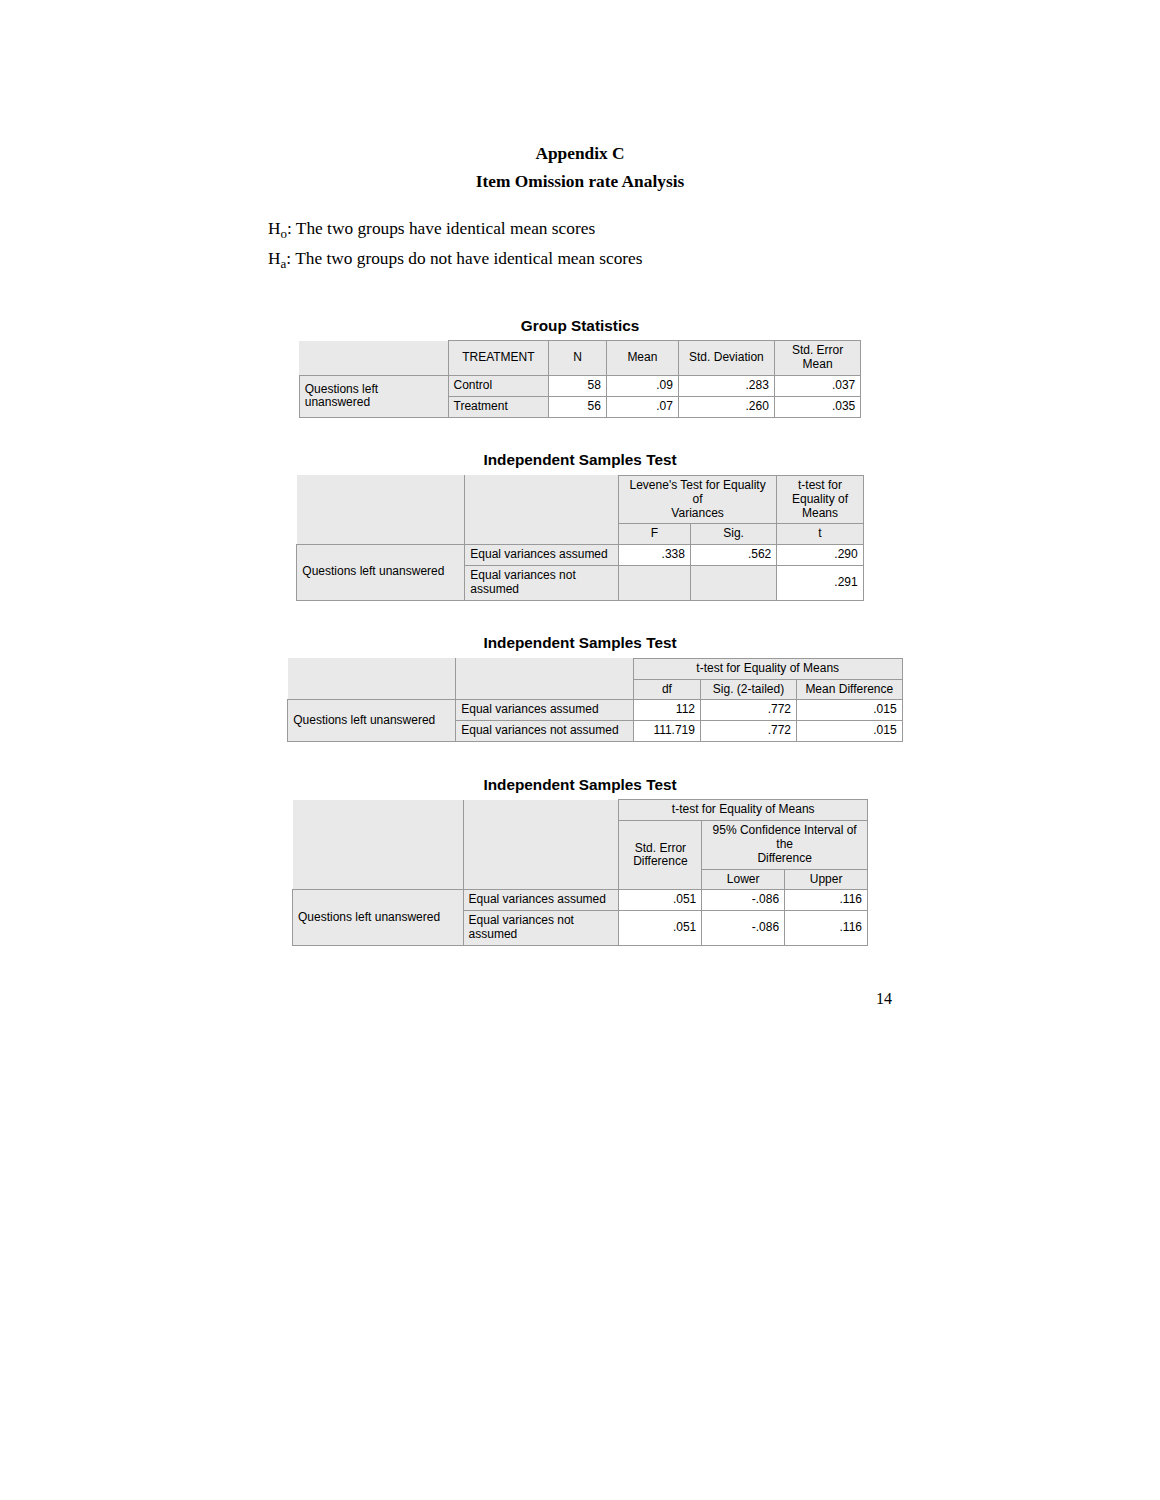Appendix C
Item Omission rate Analysis
Ho: The two groups have identical mean scores
Ha: The two groups do not have identical mean scores
Group Statistics
| | TREATMENT | N | Mean | Std. Deviation | Std. Error Mean |
| --- | --- | --- | --- | --- | --- |
| Questions left unanswered | Control | 58 | .09 | .283 | .037 |
| Treatment | 56 | .07 | .260 | .035 |
Independent Samples Test
| | | Levene's Test for Equality of Variances | t-test for Equality of Means |
| --- | --- | --- | --- |
| F | Sig. | t |
| Questions left unanswered | Equal variances assumed | .338 | .562 | .290 |
| Equal variances not assumed | | | .291 |
Independent Samples Test
| | | t-test for Equality of Means |
| --- | --- | --- |
| df | Sig. (2-tailed) | Mean Difference |
| Questions left unanswered | Equal variances assumed | 112 | .772 | .015 |
| Equal variances not assumed | 111.719 | .772 | .015 |
Independent Samples Test
| | | t-test for Equality of Means |
| --- | --- | --- |
| Std. Error Difference | 95% Confidence Interval of the Difference |
| Lower | Upper |
| Questions left unanswered | Equal variances assumed | .051 | -.086 | .116 |
| Equal variances not assumed | .051 | -.086 | .116 |
14